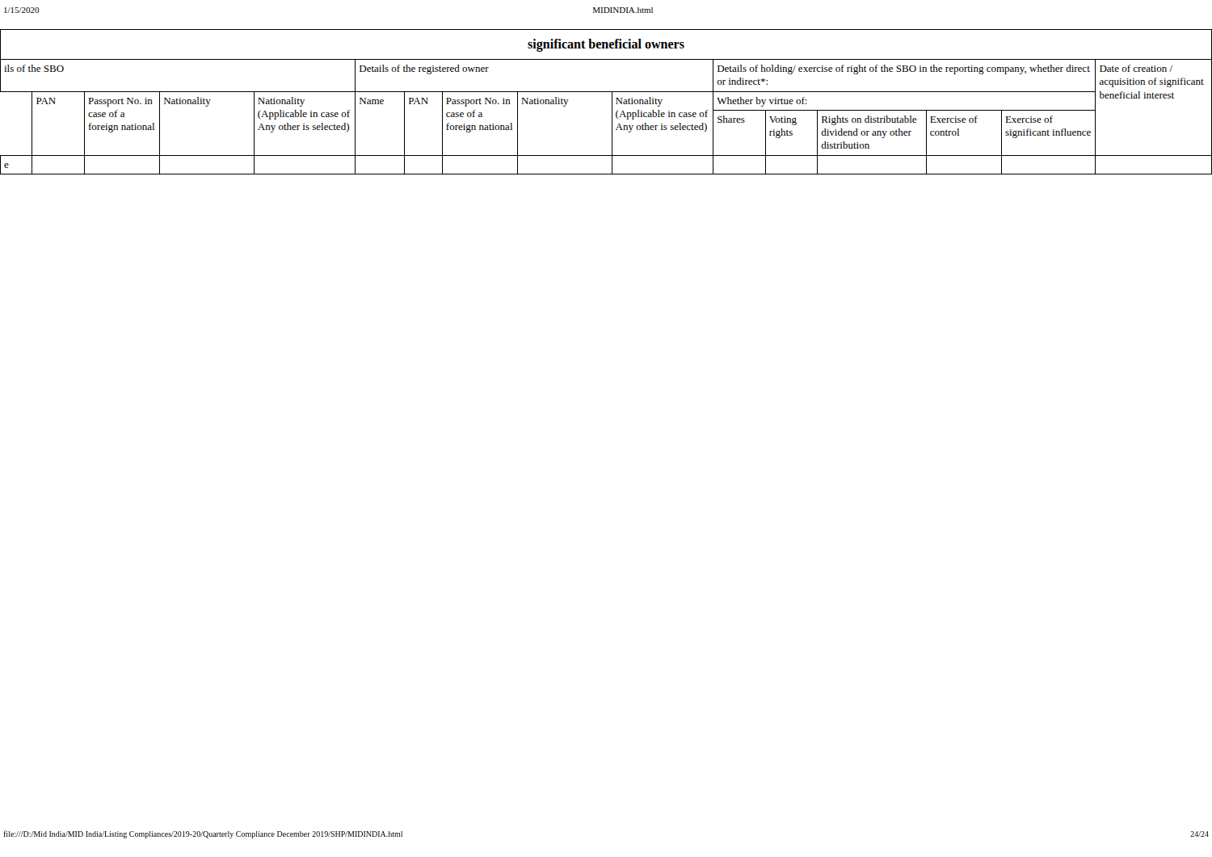1/15/2020
MIDINDIA.html
| significant beneficial owners |
| --- |
| ils of the SBO | Details of the registered owner | Details of holding/ exercise of right of the SBO in the reporting company, whether direct or indirect*: | Date of creation / acquisition of significant beneficial interest |
| | PAN | Passport No. in case of a foreign national | Nationality | Nationality (Applicable in case of Any other is selected) | Name | PAN | Passport No. in case of a foreign national | Nationality | Nationality (Applicable in case of Any other is selected) | Whether by virtue of: |
| Shares | Voting rights | Rights on distributable dividend or any other distribution | Exercise of control | Exercise of significant influence |
| e | | | | | | | | | | | | | | | |
file:///D:/Mid India/MID India/Listing Compliances/2019-20/Quarterly Compliance December 2019/SHP/MIDINDIA.html
24/24